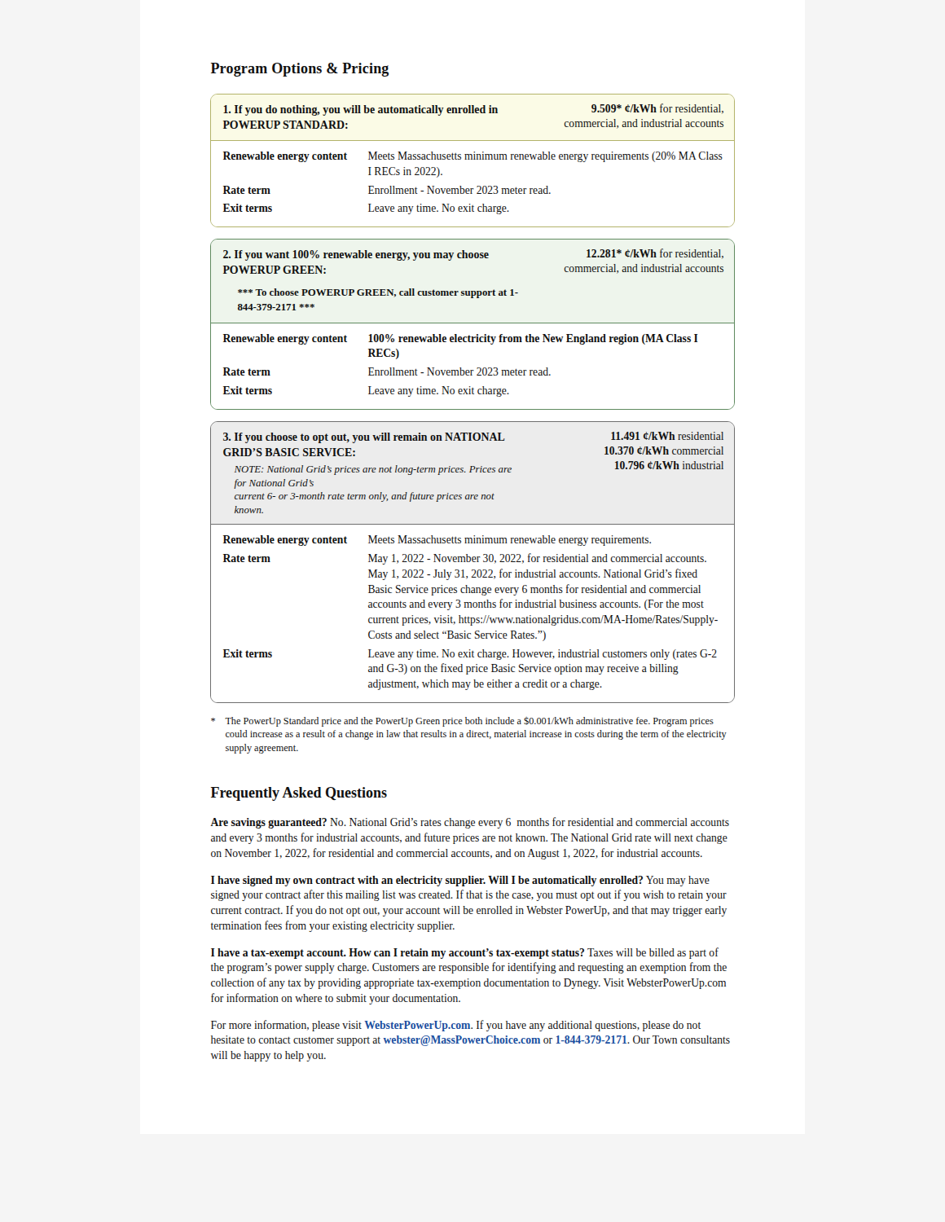Program Options & Pricing
1. If you do nothing, you will be automatically enrolled in POWERUP STANDARD:
9.509* ¢/kWh for residential,
commercial, and industrial accounts
| Renewable energy content | Meets Massachusetts minimum renewable energy requirements (20% MA Class I RECs in 2022). |
| Rate term | Enrollment - November 2023 meter read. |
| Exit terms | Leave any time. No exit charge. |
2. If you want 100% renewable energy, you may choose POWERUP GREEN: *** To choose POWERUP GREEN, call customer support at 1-844-379-2171 ***
12.281* ¢/kWh for residential,
commercial, and industrial accounts
| Renewable energy content | 100% renewable electricity from the New England region (MA Class I RECs) |
| Rate term | Enrollment - November 2023 meter read. |
| Exit terms | Leave any time. No exit charge. |
3. If you choose to opt out, you will remain on NATIONAL GRID’S BASIC SERVICE: NOTE: National Grid’s prices are not long-term prices. Prices are for National Grid’s
current 6- or 3-month rate term only, and future prices are not known.
11.491 ¢/kWh residential
10.370 ¢/kWh commercial
10.796 ¢/kWh industrial
| Renewable energy content | Meets Massachusetts minimum renewable energy requirements. |
| Rate term | May 1, 2022 - November 30, 2022, for residential and commercial accounts. May 1, 2022 - July 31, 2022, for industrial accounts. National Grid’s fixed Basic Service prices change every 6 months for residential and commercial accounts and every 3 months for industrial business accounts. (For the most current prices, visit, https://www.nationalgridus.com/MA-Home/Rates/Supply-Costs and select “Basic Service Rates.”) |
| Exit terms | Leave any time. No exit charge. However, industrial customers only (rates G-2 and G-3) on the fixed price Basic Service option may receive a billing adjustment, which may be either a credit or a charge. |
* The PowerUp Standard price and the PowerUp Green price both include a $0.001/kWh administrative fee. Program prices could increase as a result of a change in law that results in a direct, material increase in costs during the term of the electricity supply agreement.
Frequently Asked Questions
Are savings guaranteed? No. National Grid’s rates change every 6 months for residential and commercial accounts and every 3 months for industrial accounts, and future prices are not known. The National Grid rate will next change on November 1, 2022, for residential and commercial accounts, and on August 1, 2022, for industrial accounts.
I have signed my own contract with an electricity supplier. Will I be automatically enrolled? You may have signed your contract after this mailing list was created. If that is the case, you must opt out if you wish to retain your current contract. If you do not opt out, your account will be enrolled in Webster PowerUp, and that may trigger early termination fees from your existing electricity supplier.
I have a tax-exempt account. How can I retain my account’s tax-exempt status? Taxes will be billed as part of the program’s power supply charge. Customers are responsible for identifying and requesting an exemption from the collection of any tax by providing appropriate tax-exemption documentation to Dynegy. Visit WebsterPowerUp.com for information on where to submit your documentation.
For more information, please visit WebsterPowerUp.com. If you have any additional questions, please do not hesitate to contact customer support at webster@MassPowerChoice.com or 1-844-379-2171. Our Town consultants will be happy to help you.